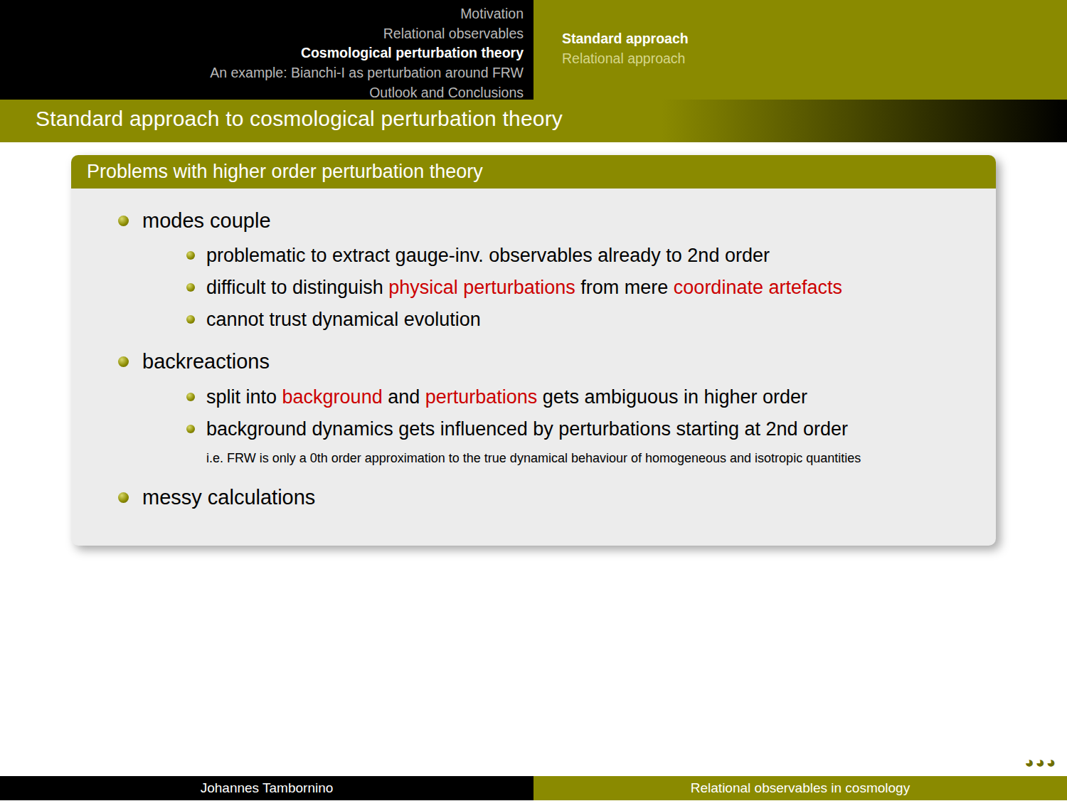Motivation
Relational observables
Cosmological perturbation theory
An example: Bianchi-I as perturbation around FRW
Outlook and Conclusions
Standard approach
Relational approach
Standard approach to cosmological perturbation theory
Problems with higher order perturbation theory
modes couple
problematic to extract gauge-inv. observables already to 2nd order
difficult to distinguish physical perturbations from mere coordinate artefacts
cannot trust dynamical evolution
backreactions
split into background and perturbations gets ambiguous in higher order
background dynamics gets influenced by perturbations starting at 2nd order i.e. FRW is only a 0th order approximation to the true dynamical behaviour of homogeneous and isotropic quantities
messy calculations
◕◕◕
Johannes Tambornino
Relational observables in cosmology